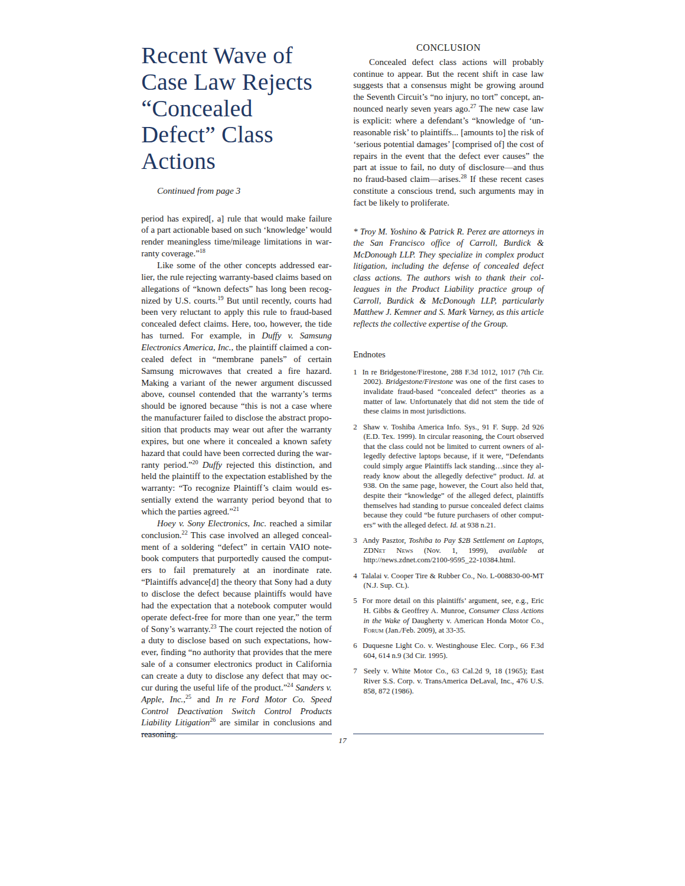Recent Wave of Case Law Rejects “Concealed Defect” Class Actions
Continued from page 3
period has expired[, a] rule that would make failure of a part actionable based on such ‘knowledge’ would render meaningless time/mileage limitations in warranty coverage.”18
Like some of the other concepts addressed earlier, the rule rejecting warranty-based claims based on allegations of “known defects” has long been recognized by U.S. courts.19 But until recently, courts had been very reluctant to apply this rule to fraud-based concealed defect claims. Here, too, however, the tide has turned. For example, in Duffy v. Samsung Electronics America, Inc., the plaintiff claimed a concealed defect in “membrane panels” of certain Samsung microwaves that created a fire hazard. Making a variant of the newer argument discussed above, counsel contended that the warranty’s terms should be ignored because “this is not a case where the manufacturer failed to disclose the abstract proposition that products may wear out after the warranty expires, but one where it concealed a known safety hazard that could have been corrected during the warranty period.”20 Duffy rejected this distinction, and held the plaintiff to the expectation established by the warranty: “To recognize Plaintiff’s claim would essentially extend the warranty period beyond that to which the parties agreed.”21
Hoey v. Sony Electronics, Inc. reached a similar conclusion.22 This case involved an alleged concealment of a soldering “defect” in certain VAIO notebook computers that purportedly caused the computers to fail prematurely at an inordinate rate. “Plaintiffs advance[d] the theory that Sony had a duty to disclose the defect because plaintiffs would have had the expectation that a notebook computer would operate defect-free for more than one year,” the term of Sony’s warranty.23 The court rejected the notion of a duty to disclose based on such expectations, however, finding “no authority that provides that the mere sale of a consumer electronics product in California can create a duty to disclose any defect that may occur during the useful life of the product.”24 Sanders v. Apple, Inc.,25 and In re Ford Motor Co. Speed Control Deactivation Switch Control Products Liability Litigation26 are similar in conclusions and reasoning.
Conclusion
Concealed defect class actions will probably continue to appear. But the recent shift in case law suggests that a consensus might be growing around the Seventh Circuit’s “no injury, no tort” concept, announced nearly seven years ago.27 The new case law is explicit: where a defendant’s “knowledge of ‘unreasonable risk’ to plaintiffs... [amounts to] the risk of ‘serious potential damages’ [comprised of] the cost of repairs in the event that the defect ever causes” the part at issue to fail, no duty of disclosure—and thus no fraud-based claim—arises.28 If these recent cases constitute a conscious trend, such arguments may in fact be likely to proliferate.
* Troy M. Yoshino & Patrick R. Perez are attorneys in the San Francisco office of Carroll, Burdick & McDonough LLP. They specialize in complex product litigation, including the defense of concealed defect class actions. The authors wish to thank their colleagues in the Product Liability practice group of Carroll, Burdick & McDonough LLP, particularly Matthew J. Kemner and S. Mark Varney, as this article reflects the collective expertise of the Group.
Endnotes
In re Bridgestone/Firestone, 288 F.3d 1012, 1017 (7th Cir. 2002). Bridgestone/Firestone was one of the first cases to invalidate fraud-based “concealed defect” theories as a matter of law. Unfortunately that did not stem the tide of these claims in most jurisdictions.
Shaw v. Toshiba America Info. Sys., 91 F. Supp. 2d 926 (E.D. Tex. 1999). In circular reasoning, the Court observed that the class could not be limited to current owners of allegedly defective laptops because, if it were, “Defendants could simply argue Plaintiffs lack standing…since they already know about the allegedly defective” product. Id. at 938. On the same page, however, the Court also held that, despite their “knowledge” of the alleged defect, plaintiffs themselves had standing to pursue concealed defect claims because they could “be future purchasers of other computers” with the alleged defect. Id. at 938 n.21.
Andy Pasztor, Toshiba to Pay $2B Settlement on Laptops, ZDNet News (Nov. 1, 1999), available at http://news.zdnet.com/2100-9595_22-10384.html.
Talalai v. Cooper Tire & Rubber Co., No. L-008830-00-MT (N.J. Sup. Ct.).
For more detail on this plaintiffs’ argument, see, e.g., Eric H. Gibbs & Geoffrey A. Munroe, Consumer Class Actions in the Wake of Daugherty v. American Honda Motor Co., Forum (Jan./Feb. 2009), at 33-35.
Duquesne Light Co. v. Westinghouse Elec. Corp., 66 F.3d 604, 614 n.9 (3d Cir. 1995).
Seely v. White Motor Co., 63 Cal.2d 9, 18 (1965); East River S.S. Corp. v. TransAmerica DeLaval, Inc., 476 U.S. 858, 872 (1986).
17